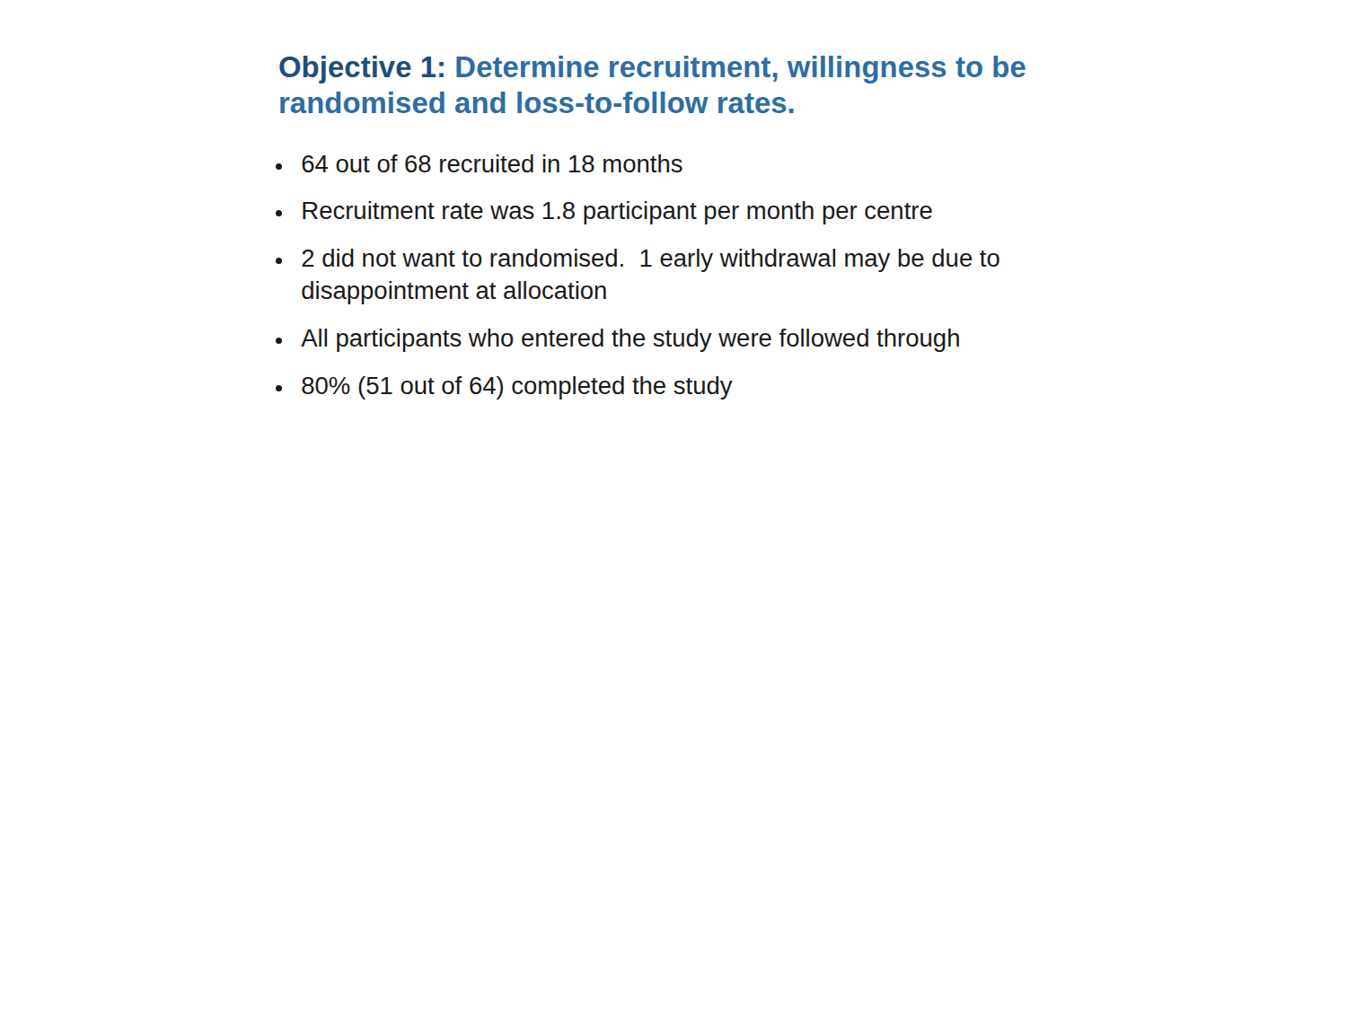Objective 1: Determine recruitment, willingness to be randomised and loss-to-follow rates.
64 out of 68 recruited in 18 months
Recruitment rate was 1.8 participant per month per centre
2 did not want to randomised. 1 early withdrawal may be due to disappointment at allocation
All participants who entered the study were followed through
80% (51 out of 64) completed the study